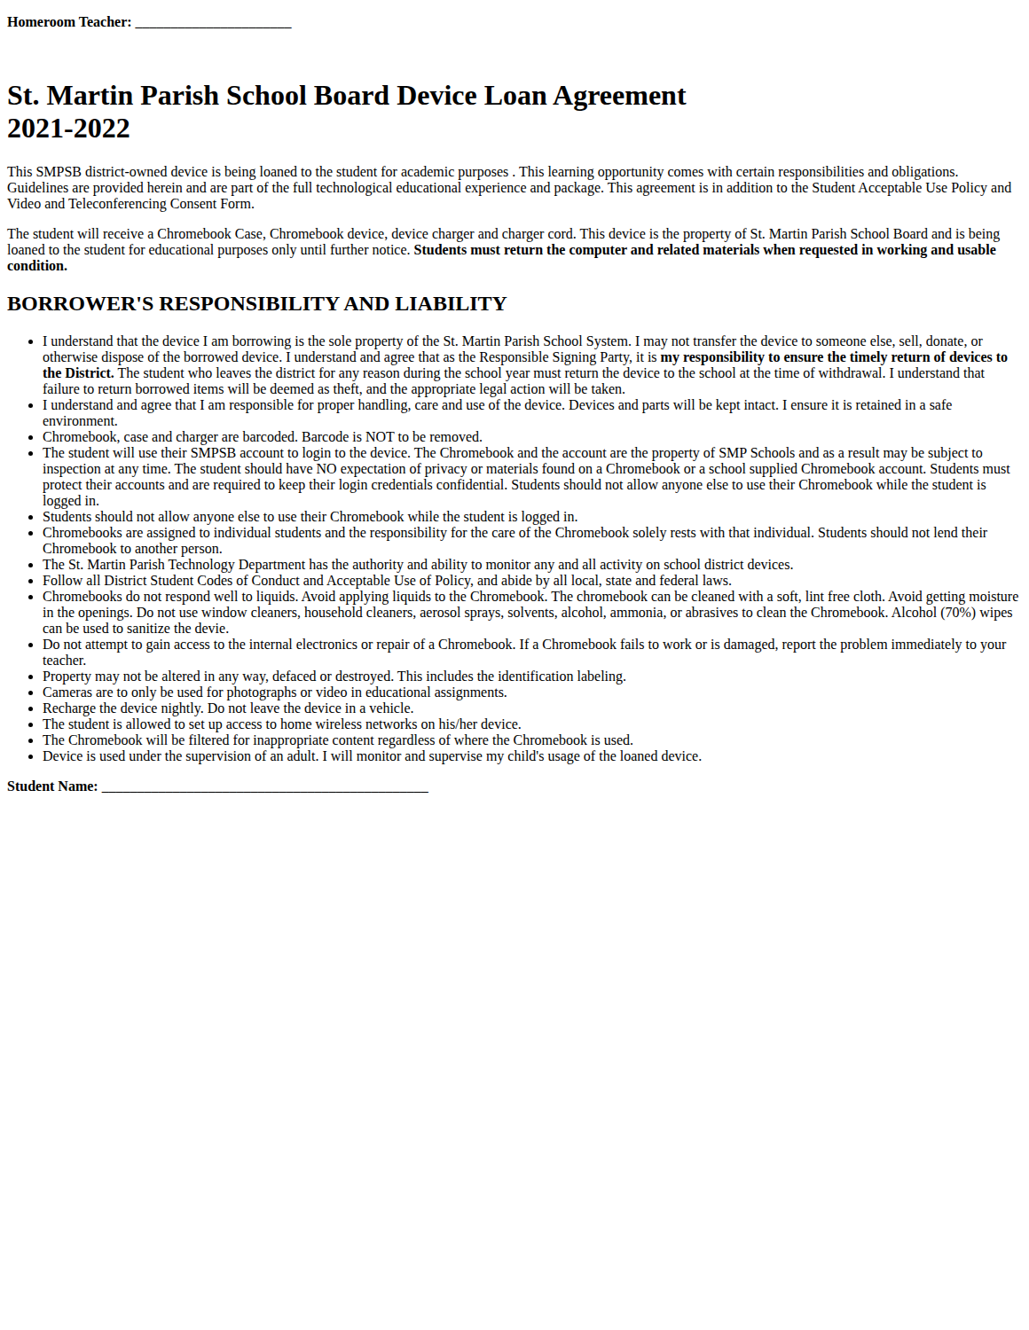Homeroom Teacher: ______________________
St. Martin Parish School Board Device Loan Agreement
2021-2022
This SMPSB district-owned device is being loaned to the student for academic purposes . This learning opportunity comes with certain responsibilities and obligations. Guidelines are provided herein and are part of the full technological educational experience and package. This agreement is in addition to the Student Acceptable Use Policy and Video and Teleconferencing Consent Form.
The student will receive a Chromebook Case, Chromebook device, device charger and charger cord. This device is the property of St. Martin Parish School Board and is being loaned to the student for educational purposes only until further notice. Students must return the computer and related materials when requested in working and usable condition.
BORROWER'S RESPONSIBILITY AND LIABILITY
I understand that the device I am borrowing is the sole property of the St. Martin Parish School System. I may not transfer the device to someone else, sell, donate, or otherwise dispose of the borrowed device. I understand and agree that as the Responsible Signing Party, it is my responsibility to ensure the timely return of devices to the District. The student who leaves the district for any reason during the school year must return the device to the school at the time of withdrawal. I understand that failure to return borrowed items will be deemed as theft, and the appropriate legal action will be taken.
I understand and agree that I am responsible for proper handling, care and use of the device. Devices and parts will be kept intact. I ensure it is retained in a safe environment.
Chromebook, case and charger are barcoded. Barcode is NOT to be removed.
The student will use their SMPSB account to login to the device. The Chromebook and the account are the property of SMP Schools and as a result may be subject to inspection at any time. The student should have NO expectation of privacy or materials found on a Chromebook or a school supplied Chromebook account. Students must protect their accounts and are required to keep their login credentials confidential. Students should not allow anyone else to use their Chromebook while the student is logged in.
Students should not allow anyone else to use their Chromebook while the student is logged in.
Chromebooks are assigned to individual students and the responsibility for the care of the Chromebook solely rests with that individual. Students should not lend their Chromebook to another person.
The St. Martin Parish Technology Department has the authority and ability to monitor any and all activity on school district devices.
Follow all District Student Codes of Conduct and Acceptable Use of Policy, and abide by all local, state and federal laws.
Chromebooks do not respond well to liquids. Avoid applying liquids to the Chromebook. The chromebook can be cleaned with a soft, lint free cloth. Avoid getting moisture in the openings. Do not use window cleaners, household cleaners, aerosol sprays, solvents, alcohol, ammonia, or abrasives to clean the Chromebook. Alcohol (70%) wipes can be used to sanitize the devie.
Do not attempt to gain access to the internal electronics or repair of a Chromebook. If a Chromebook fails to work or is damaged, report the problem immediately to your teacher.
Property may not be altered in any way, defaced or destroyed. This includes the identification labeling.
Cameras are to only be used for photographs or video in educational assignments.
Recharge the device nightly. Do not leave the device in a vehicle.
The student is allowed to set up access to home wireless networks on his/her device.
The Chromebook will be filtered for inappropriate content regardless of where the Chromebook is used.
Device is used under the supervision of an adult. I will monitor and supervise my child's usage of the loaned device.
Student Name: ______________________________________________